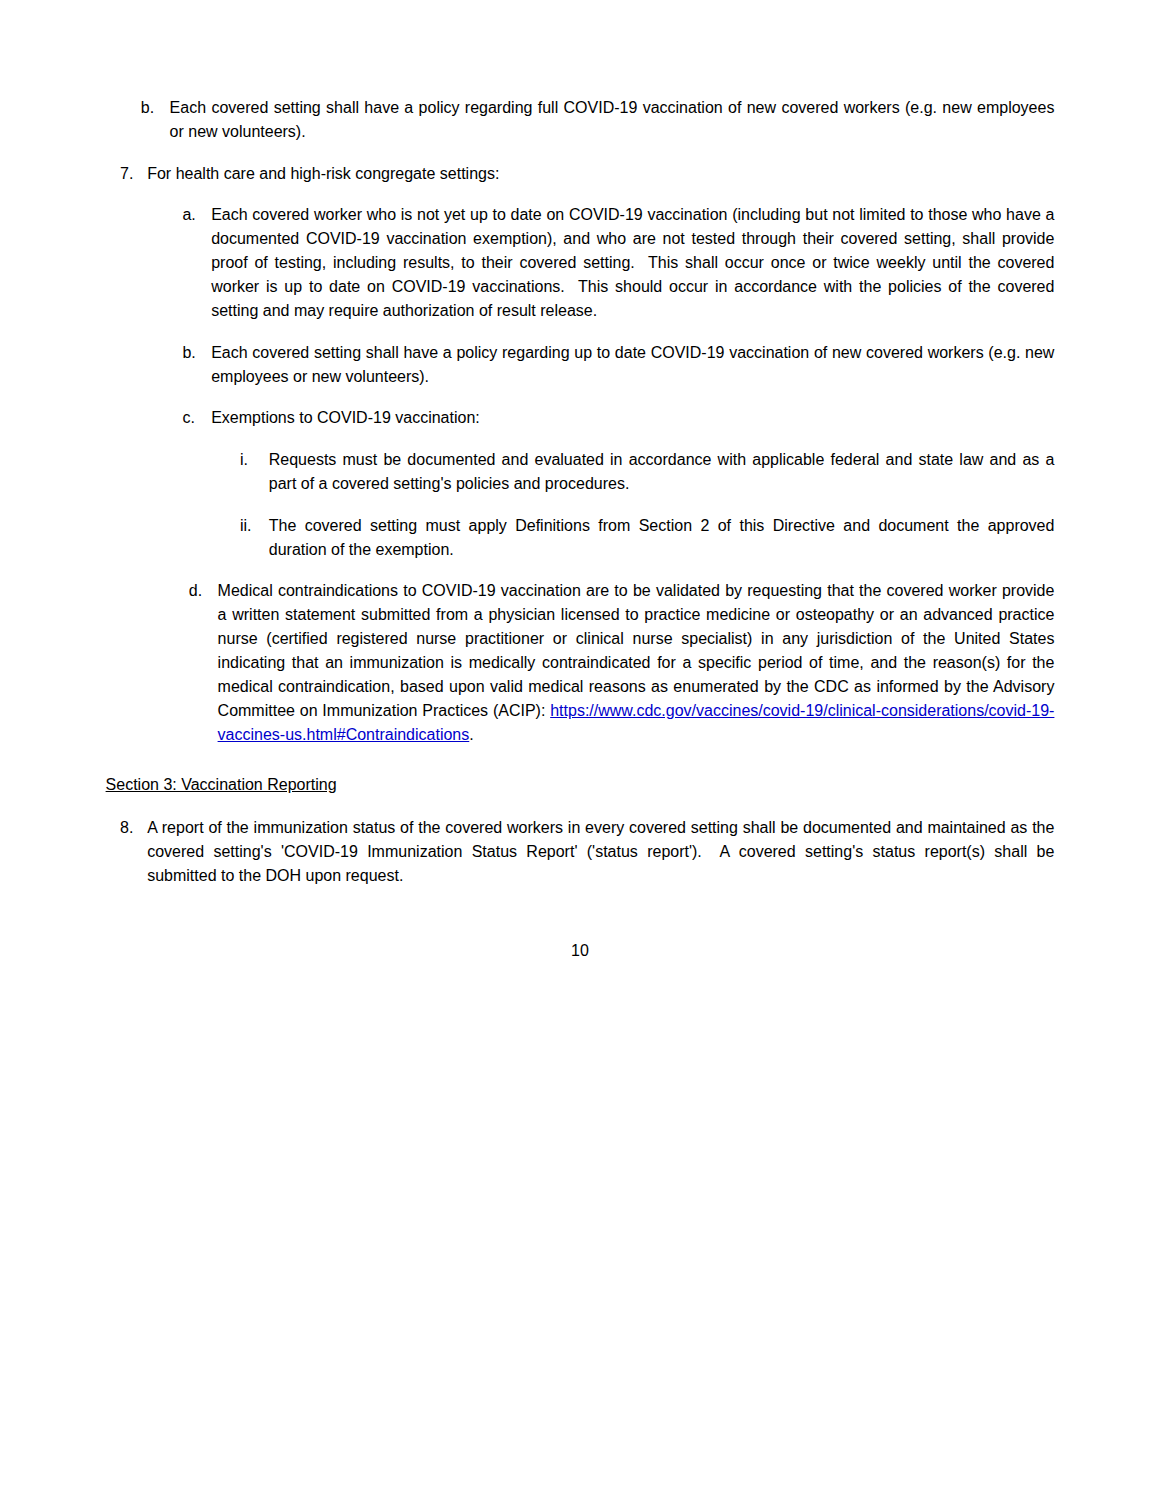b. Each covered setting shall have a policy regarding full COVID-19 vaccination of new covered workers (e.g. new employees or new volunteers).
7. For health care and high-risk congregate settings:
a. Each covered worker who is not yet up to date on COVID-19 vaccination (including but not limited to those who have a documented COVID-19 vaccination exemption), and who are not tested through their covered setting, shall provide proof of testing, including results, to their covered setting. This shall occur once or twice weekly until the covered worker is up to date on COVID-19 vaccinations. This should occur in accordance with the policies of the covered setting and may require authorization of result release.
b. Each covered setting shall have a policy regarding up to date COVID-19 vaccination of new covered workers (e.g. new employees or new volunteers).
c. Exemptions to COVID-19 vaccination:
i. Requests must be documented and evaluated in accordance with applicable federal and state law and as a part of a covered setting's policies and procedures.
ii. The covered setting must apply Definitions from Section 2 of this Directive and document the approved duration of the exemption.
d. Medical contraindications to COVID-19 vaccination are to be validated by requesting that the covered worker provide a written statement submitted from a physician licensed to practice medicine or osteopathy or an advanced practice nurse (certified registered nurse practitioner or clinical nurse specialist) in any jurisdiction of the United States indicating that an immunization is medically contraindicated for a specific period of time, and the reason(s) for the medical contraindication, based upon valid medical reasons as enumerated by the CDC as informed by the Advisory Committee on Immunization Practices (ACIP): https://www.cdc.gov/vaccines/covid-19/clinical-considerations/covid-19-vaccines-us.html#Contraindications.
Section 3: Vaccination Reporting
8. A report of the immunization status of the covered workers in every covered setting shall be documented and maintained as the covered setting's 'COVID-19 Immunization Status Report' ('status report'). A covered setting's status report(s) shall be submitted to the DOH upon request.
10